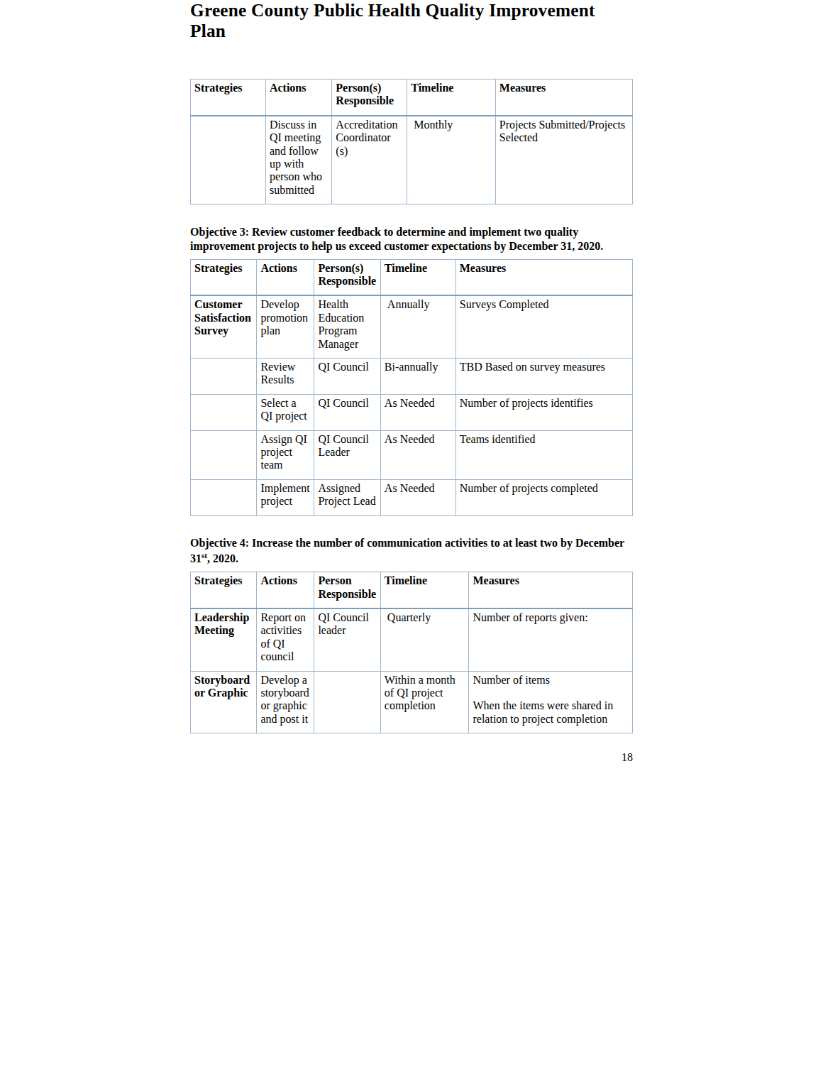Greene County Public Health Quality Improvement Plan
| Strategies | Actions | Person(s) Responsible | Timeline | Measures |
| --- | --- | --- | --- | --- |
| | Discuss in QI meeting and follow up with person who submitted | Accreditation Coordinator (s) | Monthly | Projects Submitted/Projects Selected |
Objective 3: Review customer feedback to determine and implement two quality improvement projects to help us exceed customer expectations by December 31, 2020.
| Strategies | Actions | Person(s) Responsible | Timeline | Measures |
| --- | --- | --- | --- | --- |
| Customer Satisfaction Survey | Develop promotion plan | Health Education Program Manager | Annually | Surveys Completed |
| | Review Results | QI Council | Bi-annually | TBD Based on survey measures |
| | Select a QI project | QI Council | As Needed | Number of projects identifies |
| | Assign QI project team | QI Council Leader | As Needed | Teams identified |
| | Implement project | Assigned Project Lead | As Needed | Number of projects completed |
Objective 4: Increase the number of communication activities to at least two by December 31st, 2020.
| Strategies | Actions | Person Responsible | Timeline | Measures |
| --- | --- | --- | --- | --- |
| Leadership Meeting | Report on activities of QI council | QI Council leader | Quarterly | Number of reports given: |
| Storyboard or Graphic | Develop a storyboard or graphic and post it | | Within a month of QI project completion | Number of items When the items were shared in relation to project completion |
18